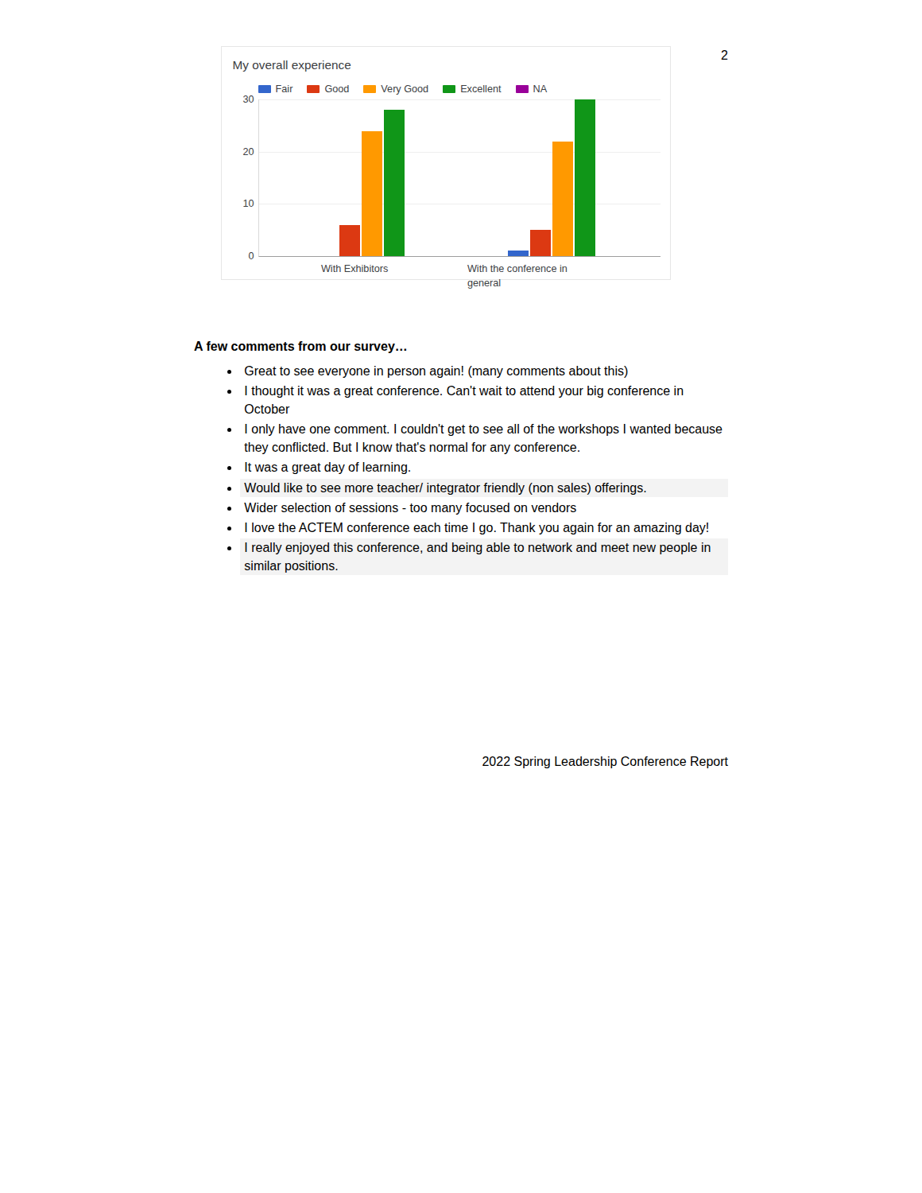2
My overall experience
Fair Good Very Good Excellent NA
30
20
10
0
With Exhibitors With the conference in general
A few comments from our survey…
Great to see everyone in person again! (many comments about this)
I thought it was a great conference. Can't wait to attend your big conference in October
I only have one comment. I couldn't get to see all of the workshops I wanted because they conflicted. But I know that's normal for any conference.
It was a great day of learning.
Would like to see more teacher/ integrator friendly (non sales) offerings.
Wider selection of sessions - too many focused on vendors
I love the ACTEM conference each time I go. Thank you again for an amazing day!
I really enjoyed this conference, and being able to network and meet new people in similar positions.
2022 Spring Leadership Conference Report